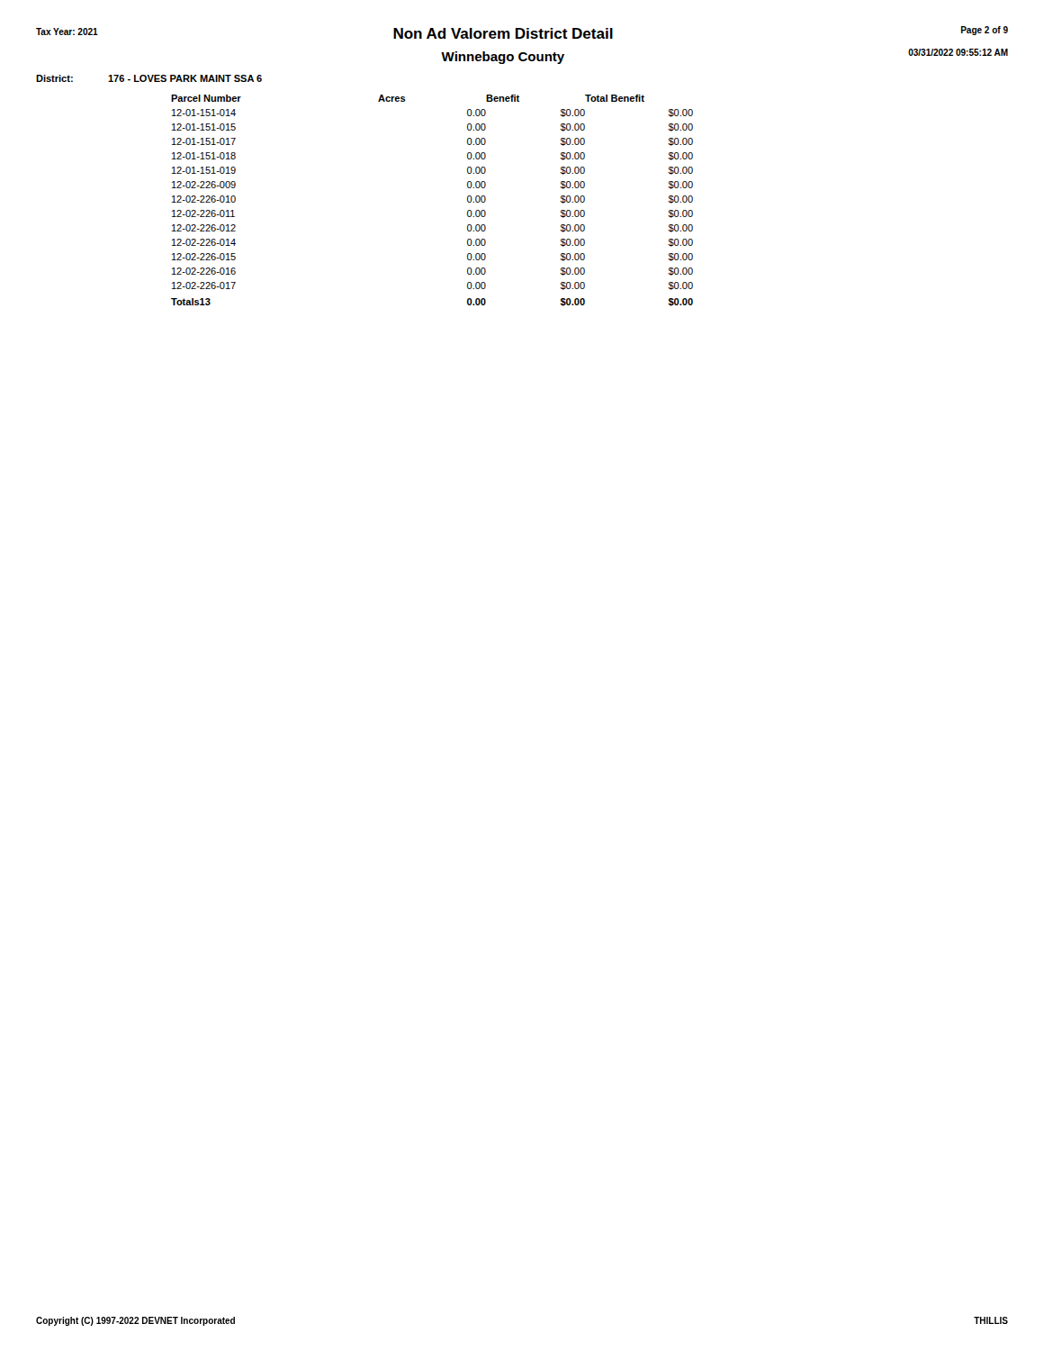Tax Year: 2021
Non Ad Valorem District Detail
Winnebago County
Page 2 of 9
03/31/2022 09:55:12 AM
District: 176 - LOVES PARK MAINT SSA 6
| Parcel Number | Acres | Benefit | Total Benefit |
| --- | --- | --- | --- |
| 12-01-151-014 | 0.00 | $0.00 | $0.00 |
| 12-01-151-015 | 0.00 | $0.00 | $0.00 |
| 12-01-151-017 | 0.00 | $0.00 | $0.00 |
| 12-01-151-018 | 0.00 | $0.00 | $0.00 |
| 12-01-151-019 | 0.00 | $0.00 | $0.00 |
| 12-02-226-009 | 0.00 | $0.00 | $0.00 |
| 12-02-226-010 | 0.00 | $0.00 | $0.00 |
| 12-02-226-011 | 0.00 | $0.00 | $0.00 |
| 12-02-226-012 | 0.00 | $0.00 | $0.00 |
| 12-02-226-014 | 0.00 | $0.00 | $0.00 |
| 12-02-226-015 | 0.00 | $0.00 | $0.00 |
| 12-02-226-016 | 0.00 | $0.00 | $0.00 |
| 12-02-226-017 | 0.00 | $0.00 | $0.00 |
| Totals 13 | 0.00 | $0.00 | $0.00 |
Copyright (C) 1997-2022 DEVNET Incorporated
THILLIS